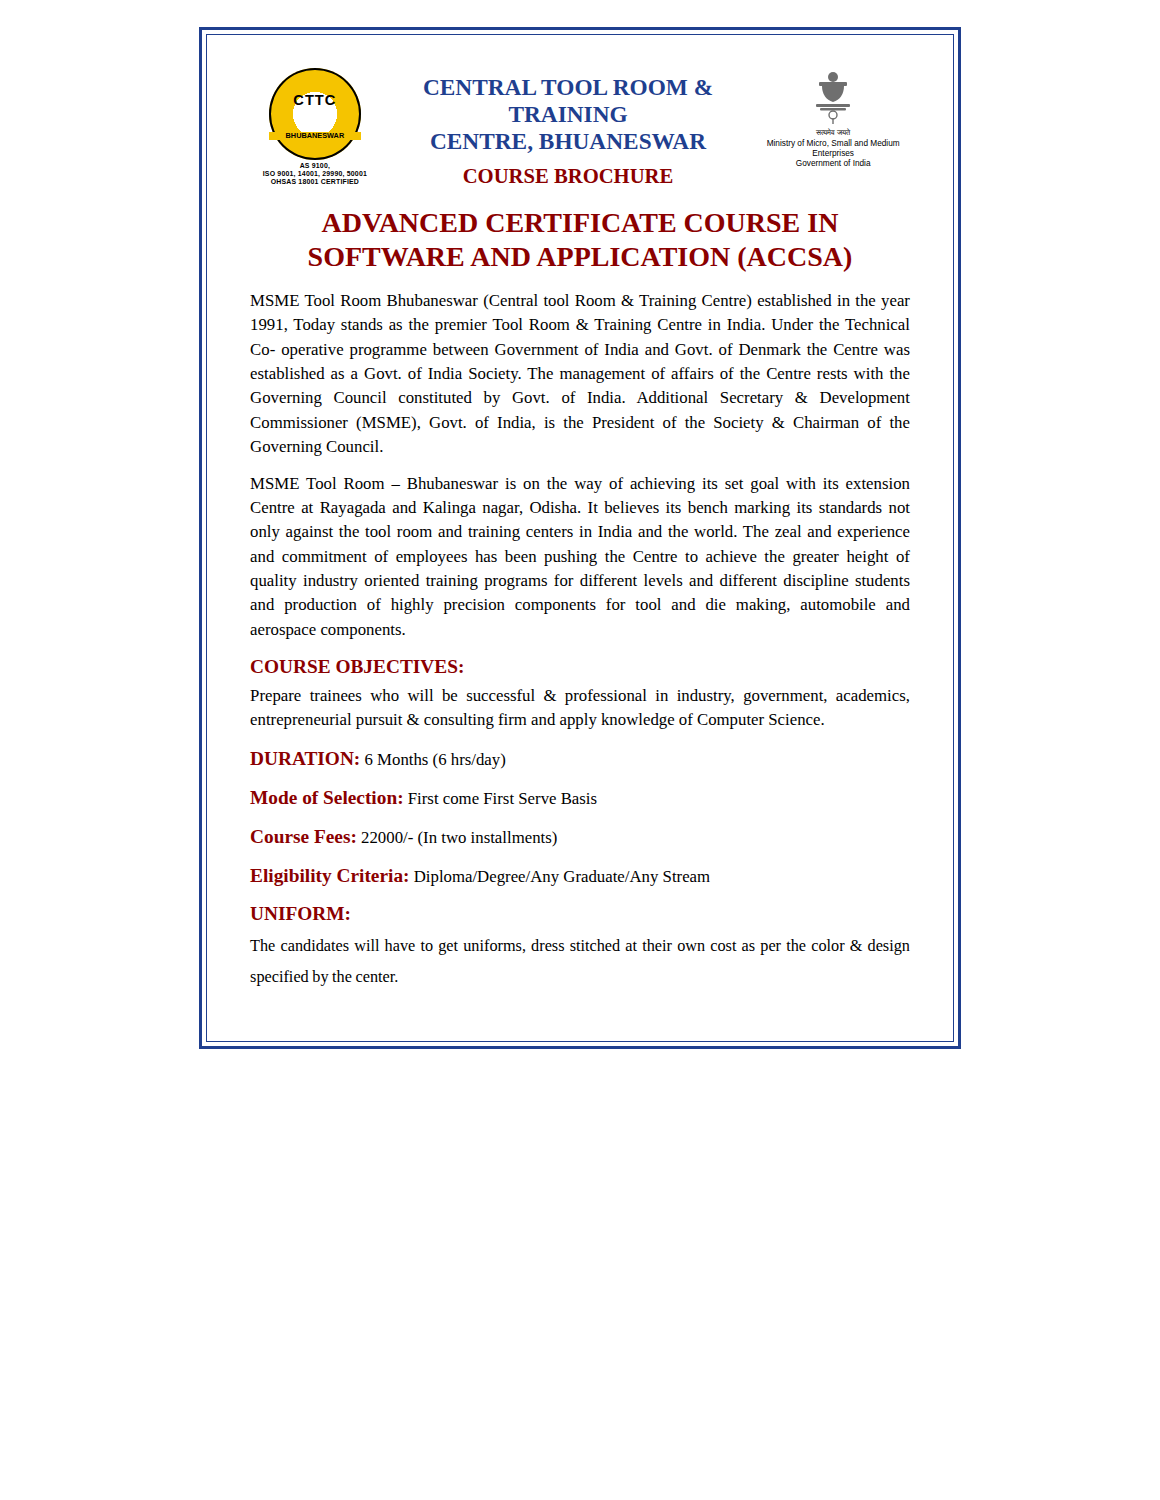CTTC BHUBANESWAR
AS 9100,
ISO 9001, 14001, 29990, 50001
OHSAS 18001 CERTIFIED
CENTRAL TOOL ROOM & TRAINING
CENTRE, BHUANESWAR
COURSE BROCHURE
सत्यमेव जयते Ministry of Micro, Small and Medium Enterprises
Government of India
ADVANCED CERTIFICATE COURSE IN
SOFTWARE AND APPLICATION (ACCSA)
MSME Tool Room Bhubaneswar (Central tool Room & Training Centre) established in the year 1991, Today stands as the premier Tool Room & Training Centre in India. Under the Technical Co- operative programme between Government of India and Govt. of Denmark the Centre was established as a Govt. of India Society. The management of affairs of the Centre rests with the Governing Council constituted by Govt. of India. Additional Secretary & Development Commissioner (MSME), Govt. of India, is the President of the Society & Chairman of the Governing Council.
MSME Tool Room – Bhubaneswar is on the way of achieving its set goal with its extension Centre at Rayagada and Kalinga nagar, Odisha. It believes its bench marking its standards not only against the tool room and training centers in India and the world. The zeal and experience and commitment of employees has been pushing the Centre to achieve the greater height of quality industry oriented training programs for different levels and different discipline students and production of highly precision components for tool and die making, automobile and aerospace components.
COURSE OBJECTIVES:
Prepare trainees who will be successful & professional in industry, government, academics, entrepreneurial pursuit & consulting firm and apply knowledge of Computer Science.
DURATION: 6 Months (6 hrs/day)
Mode of Selection: First come First Serve Basis
Course Fees: 22000/- (In two installments)
Eligibility Criteria: Diploma/Degree/Any Graduate/Any Stream
UNIFORM:
The candidates will have to get uniforms, dress stitched at their own cost as per the color & design specified by the center.